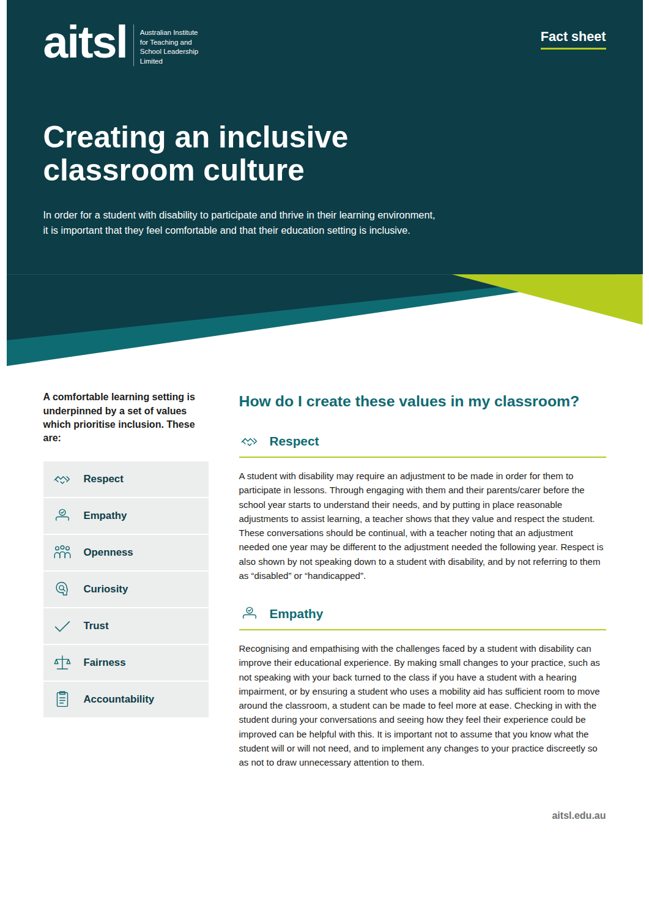Fact sheet
aitsl
Australian Institute
for Teaching and
School Leadership
Limited
Creating an inclusive
classroom culture
In order for a student with disability to participate and thrive in their learning environment,
it is important that they feel comfortable and that their education setting is inclusive.
A comfortable learning setting is underpinned by a set of values which prioritise inclusion. These are:
Respect
Empathy
Openness
Curiosity
Trust
Fairness
Accountability
How do I create these values in my classroom?
Respect
A student with disability may require an adjustment to be made in order for them to participate in lessons. Through engaging with them and their parents/carer before the school year starts to understand their needs, and by putting in place reasonable adjustments to assist learning, a teacher shows that they value and respect the student. These conversations should be continual, with a teacher noting that an adjustment needed one year may be different to the adjustment needed the following year. Respect is also shown by not speaking down to a student with disability, and by not referring to them as “disabled” or “handicapped”.
Empathy
Recognising and empathising with the challenges faced by a student with disability can improve their educational experience. By making small changes to your practice, such as not speaking with your back turned to the class if you have a student with a hearing impairment, or by ensuring a student who uses a mobility aid has sufficient room to move around the classroom, a student can be made to feel more at ease. Checking in with the student during your conversations and seeing how they feel their experience could be improved can be helpful with this. It is important not to assume that you know what the student will or will not need, and to implement any changes to your practice discreetly so as not to draw unnecessary attention to them.
aitsl.edu.au